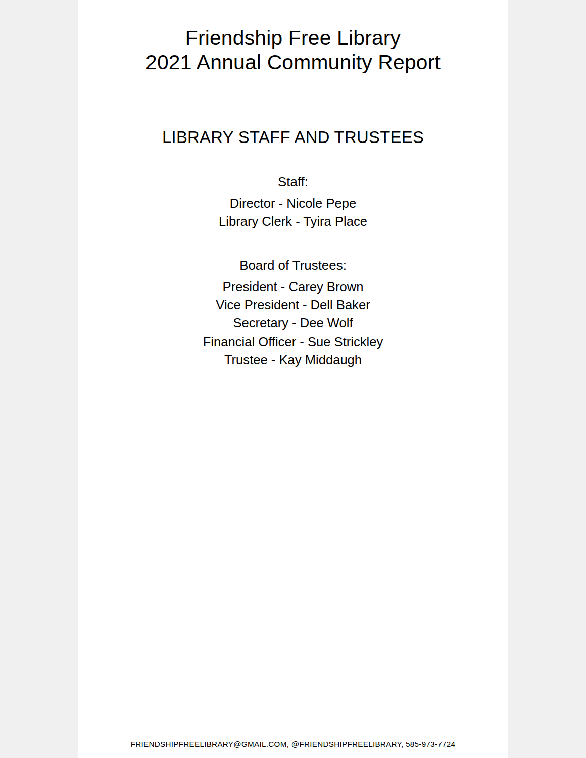Friendship Free Library
2021 Annual Community Report
LIBRARY STAFF AND TRUSTEES
Staff:
Director - Nicole Pepe
Library Clerk - Tyira Place
Board of Trustees:
President - Carey Brown
Vice President - Dell Baker
Secretary - Dee Wolf
Financial Officer - Sue Strickley
Trustee - Kay Middaugh
FRIENDSHIPFREELIBRARY@GMAIL.COM, @FRIENDSHIPFREELIBRARY, 585-973-7724